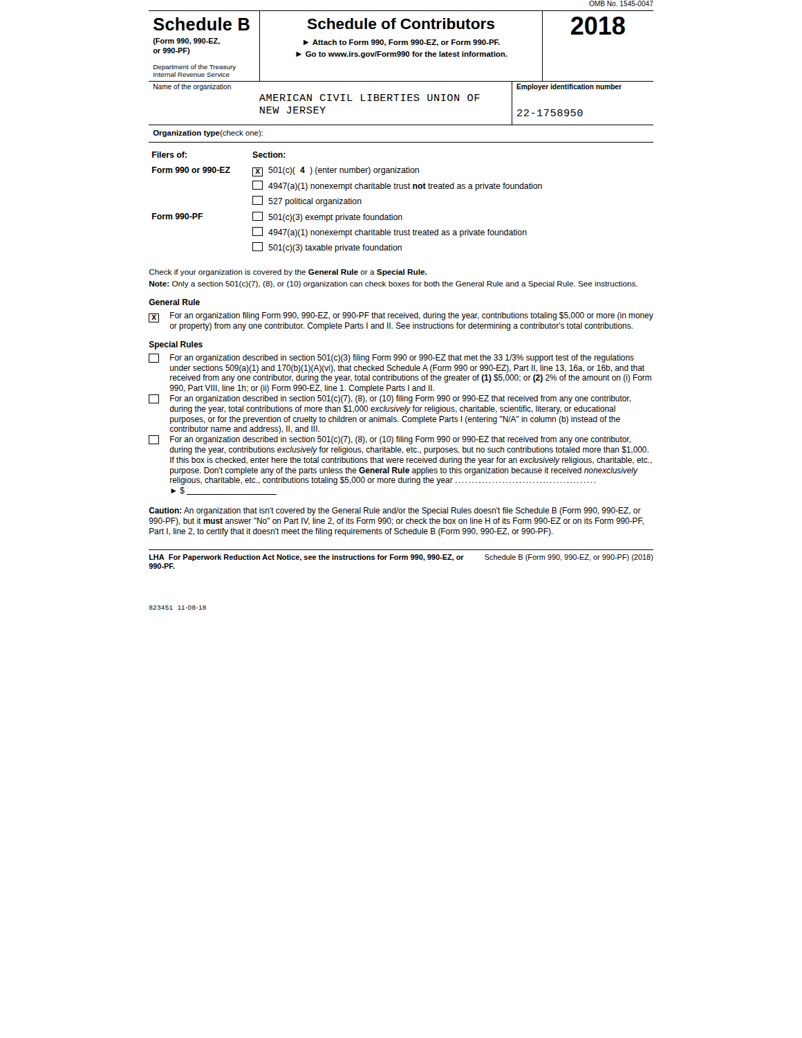OMB No. 1545-0047
| Schedule B (Form 990, 990-EZ, or 990-PF) Department of the Treasury Internal Revenue Service | Schedule of Contributors ► Attach to Form 990, Form 990-EZ, or Form 990-PF. ► Go to www.irs.gov/Form990 for the latest information. | 2018 |
| Name of the organization AMERICAN CIVIL LIBERTIES UNION OF NEW JERSEY | Employer identification number 22-1758950 |
Organization type(check one):
| Filers of: | Section: |
| Form 990 or 990-EZ | 501(c)( 4 ) (enter number) organization |
| | 4947(a)(1) nonexempt charitable trust not treated as a private foundation |
| | 527 political organization |
| Form 990-PF | 501(c)(3) exempt private foundation |
| | 4947(a)(1) nonexempt charitable trust treated as a private foundation |
| | 501(c)(3) taxable private foundation |
Check if your organization is covered by the General Rule or a Special Rule.
Note: Only a section 501(c)(7), (8), or (10) organization can check boxes for both the General Rule and a Special Rule. See instructions.
General Rule
For an organization filing Form 990, 990-EZ, or 990-PF that received, during the year, contributions totaling $5,000 or more (in money or property) from any one contributor. Complete Parts I and II. See instructions for determining a contributor's total contributions.
Special Rules
For an organization described in section 501(c)(3) filing Form 990 or 990-EZ that met the 33 1/3% support test of the regulations under sections 509(a)(1) and 170(b)(1)(A)(vi), that checked Schedule A (Form 990 or 990-EZ), Part II, line 13, 16a, or 16b, and that received from any one contributor, during the year, total contributions of the greater of (1) $5,000; or (2) 2% of the amount on (i) Form 990, Part VIII, line 1h; or (ii) Form 990-EZ, line 1. Complete Parts I and II.
For an organization described in section 501(c)(7), (8), or (10) filing Form 990 or 990-EZ that received from any one contributor, during the year, total contributions of more than $1,000 exclusively for religious, charitable, scientific, literary, or educational purposes, or for the prevention of cruelty to children or animals. Complete Parts I (entering "N/A" in column (b) instead of the contributor name and address), II, and III.
For an organization described in section 501(c)(7), (8), or (10) filing Form 990 or 990-EZ that received from any one contributor, during the year, contributions exclusively for religious, charitable, etc., purposes, but no such contributions totaled more than $1,000. If this box is checked, enter here the total contributions that were received during the year for an exclusively religious, charitable, etc., purpose. Don't complete any of the parts unless the General Rule applies to this organization because it received nonexclusively religious, charitable, etc., contributions totaling $5,000 or more during the year .......................................... ► $
Caution: An organization that isn't covered by the General Rule and/or the Special Rules doesn't file Schedule B (Form 990, 990-EZ, or 990-PF), but it must answer "No" on Part IV, line 2, of its Form 990; or check the box on line H of its Form 990-EZ or on its Form 990-PF, Part I, line 2, to certify that it doesn't meet the filing requirements of Schedule B (Form 990, 990-EZ, or 990-PF).
LHA For Paperwork Reduction Act Notice, see the instructions for Form 990, 990-EZ, or 990-PF.
Schedule B (Form 990, 990-EZ, or 990-PF) (2018)
823451 11-08-18